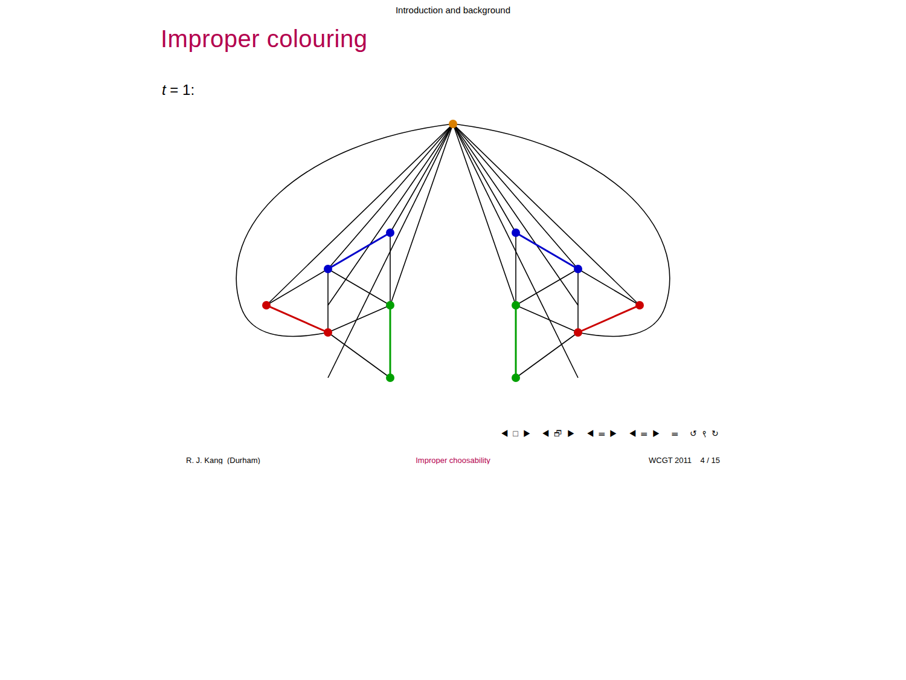Introduction and background
Improper colouring
t = 1:
◀ □ ▶ ◀ 🗗 ▶ ◀ ☰ ▶ ◀ ☰ ▶ ☰ ↺ ९ ↻
R. J. Kang (Durham) Improper choosability WCGT 2011 4 / 15